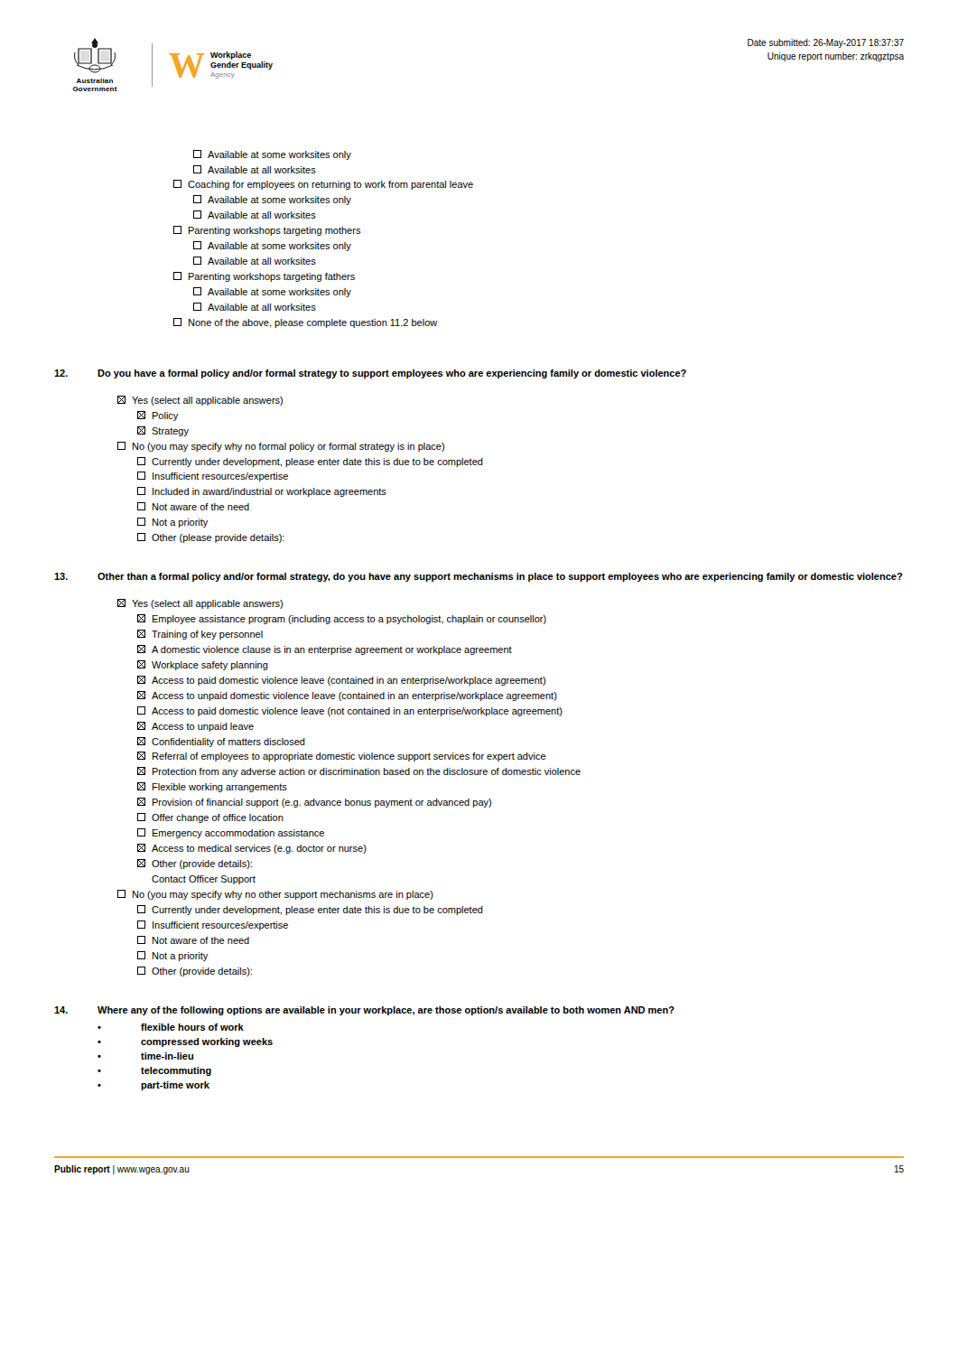Australian Government
W
Workplace
Gender Equality
Agency
Date submitted: 26-May-2017 18:37:37
Unique report number: zrkqgztpsa
Available at some worksites only
Available at all worksites
Coaching for employees on returning to work from parental leave
Available at some worksites only
Available at all worksites
Parenting workshops targeting mothers
Available at some worksites only
Available at all worksites
Parenting workshops targeting fathers
Available at some worksites only
Available at all worksites
None of the above, please complete question 11.2 below
12.
Do you have a formal policy and/or formal strategy to support employees who are experiencing family or domestic violence?
Yes (select all applicable answers)
Policy
Strategy
No (you may specify why no formal policy or formal strategy is in place)
Currently under development, please enter date this is due to be completed
Insufficient resources/expertise
Included in award/industrial or workplace agreements
Not aware of the need
Not a priority
Other (please provide details):
13.
Other than a formal policy and/or formal strategy, do you have any support mechanisms in place to support employees who are experiencing family or domestic violence?
Yes (select all applicable answers)
Employee assistance program (including access to a psychologist, chaplain or counsellor)
Training of key personnel
A domestic violence clause is in an enterprise agreement or workplace agreement
Workplace safety planning
Access to paid domestic violence leave (contained in an enterprise/workplace agreement)
Access to unpaid domestic violence leave (contained in an enterprise/workplace agreement)
Access to paid domestic violence leave (not contained in an enterprise/workplace agreement)
Access to unpaid leave
Confidentiality of matters disclosed
Referral of employees to appropriate domestic violence support services for expert advice
Protection from any adverse action or discrimination based on the disclosure of domestic violence
Flexible working arrangements
Provision of financial support (e.g. advance bonus payment or advanced pay)
Offer change of office location
Emergency accommodation assistance
Access to medical services (e.g. doctor or nurse)
Other (provide details):
Contact Officer Support
No (you may specify why no other support mechanisms are in place)
Currently under development, please enter date this is due to be completed
Insufficient resources/expertise
Not aware of the need
Not a priority
Other (provide details):
14.
Where any of the following options are available in your workplace, are those option/s available to both women AND men?
•flexible hours of work
•compressed working weeks
•time-in-lieu
•telecommuting
•part-time work
Public report | www.wgea.gov.au
15